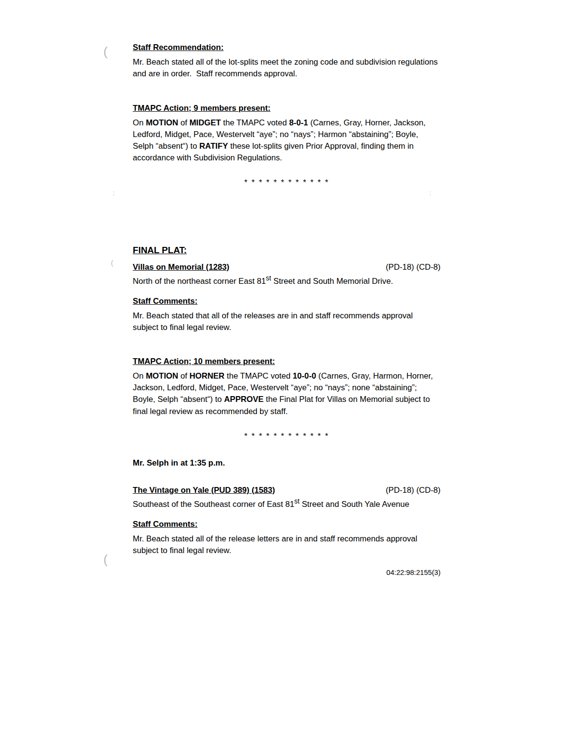(
:
:
(
(
Staff Recommendation:
Mr. Beach stated all of the lot-splits meet the zoning code and subdivision regulations and are in order. Staff recommends approval.
TMAPC Action; 9 members present:
On MOTION of MIDGET the TMAPC voted 8-0-1 (Carnes, Gray, Horner, Jackson, Ledford, Midget, Pace, Westervelt “aye”; no “nays”; Harmon “abstaining”; Boyle, Selph “absent“) to RATIFY these lot-splits given Prior Approval, finding them in accordance with Subdivision Regulations.
* * * * * * * * * * * *
FINAL PLAT:
Villas on Memorial (1283) (PD-18) (CD-8)
North of the northeast corner East 81st Street and South Memorial Drive.
Staff Comments:
Mr. Beach stated that all of the releases are in and staff recommends approval subject to final legal review.
TMAPC Action; 10 members present:
On MOTION of HORNER the TMAPC voted 10-0-0 (Carnes, Gray, Harmon, Horner, Jackson, Ledford, Midget, Pace, Westervelt “aye”; no “nays”; none “abstaining”; Boyle, Selph “absent“) to APPROVE the Final Plat for Villas on Memorial subject to final legal review as recommended by staff.
* * * * * * * * * * * *
Mr. Selph in at 1:35 p.m.
The Vintage on Yale (PUD 389) (1583) (PD-18) (CD-8)
Southeast of the Southeast corner of East 81st Street and South Yale Avenue
Staff Comments:
Mr. Beach stated all of the release letters are in and staff recommends approval subject to final legal review.
04:22:98:2155(3)